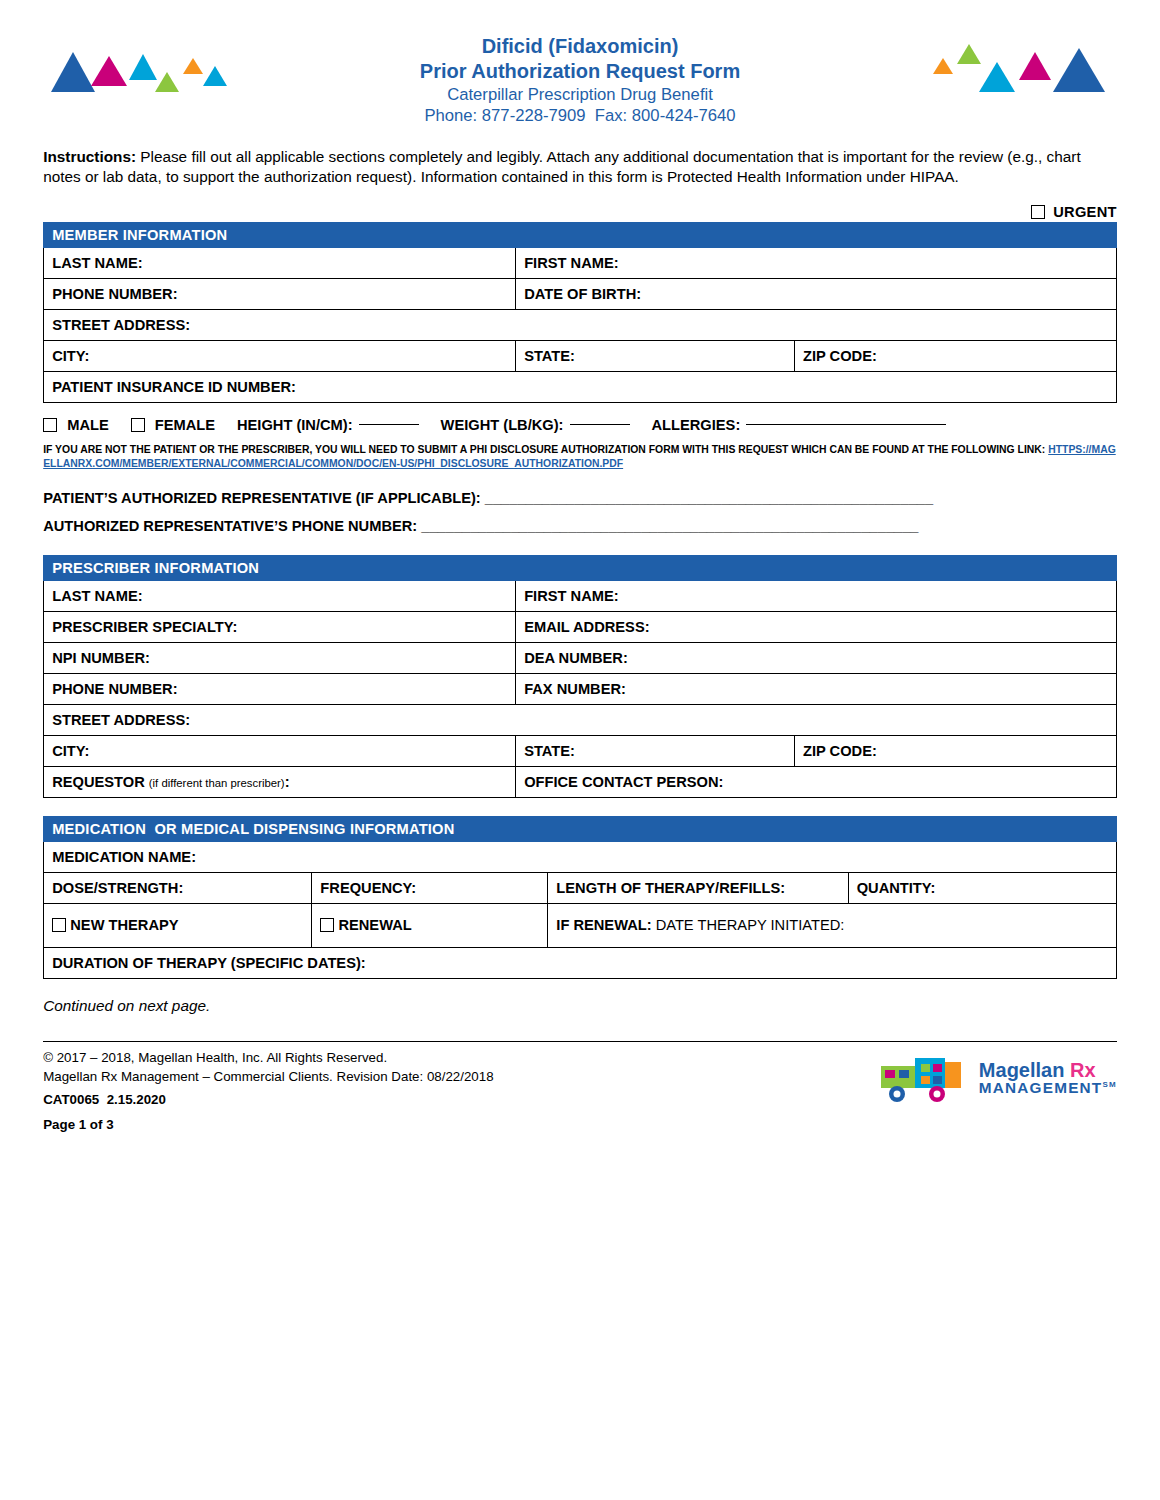Dificid (Fidaxomicin)
Prior Authorization Request Form
Caterpillar Prescription Drug Benefit
Phone: 877-228-7909 Fax: 800-424-7640
Instructions: Please fill out all applicable sections completely and legibly. Attach any additional documentation that is important for the review (e.g., chart notes or lab data, to support the authorization request). Information contained in this form is Protected Health Information under HIPAA.
URGENT
| MEMBER INFORMATION |
| LAST NAME: | FIRST NAME: |
| PHONE NUMBER: | DATE OF BIRTH: |
| STREET ADDRESS: |
| CITY: | STATE: | ZIP CODE: |
| PATIENT INSURANCE ID NUMBER: |
MALE FEMALE HEIGHT (IN/CM): WEIGHT (LB/KG): ALLERGIES:
IF YOU ARE NOT THE PATIENT OR THE PRESCRIBER, YOU WILL NEED TO SUBMIT A PHI DISCLOSURE AUTHORIZATION FORM WITH THIS REQUEST WHICH CAN BE FOUND AT THE FOLLOWING LINK: HTTPS://MAGELLANRX.COM/MEMBER/EXTERNAL/COMMERCIAL/COMMON/DOC/EN-US/PHI_DISCLOSURE_AUTHORIZATION.PDF
PATIENT’S AUTHORIZED REPRESENTATIVE (IF APPLICABLE): _______________________________________________________
AUTHORIZED REPRESENTATIVE’S PHONE NUMBER: _____________________________________________________________
| PRESCRIBER INFORMATION |
| LAST NAME: | FIRST NAME: |
| PRESCRIBER SPECIALTY: | EMAIL ADDRESS: |
| NPI NUMBER: | DEA NUMBER: |
| PHONE NUMBER: | FAX NUMBER: |
| STREET ADDRESS: |
| CITY: | STATE: | ZIP CODE: |
| REQUESTOR (if different than prescriber) : | OFFICE CONTACT PERSON: |
| MEDICATION OR MEDICAL DISPENSING INFORMATION |
| MEDICATION NAME: |
| DOSE/STRENGTH: | FREQUENCY: | LENGTH OF THERAPY/REFILLS: | QUANTITY: |
| NEW THERAPY | RENEWAL | IF RENEWAL: DATE THERAPY INITIATED: |
| DURATION OF THERAPY (SPECIFIC DATES): |
Continued on next page.
© 2017 – 2018, Magellan Health, Inc. All Rights Reserved.
Magellan Rx Management – Commercial Clients. Revision Date: 08/22/2018
CAT0065 2.15.2020
Page 1 of 3
Magellan Rx
MANAGEMENTSM